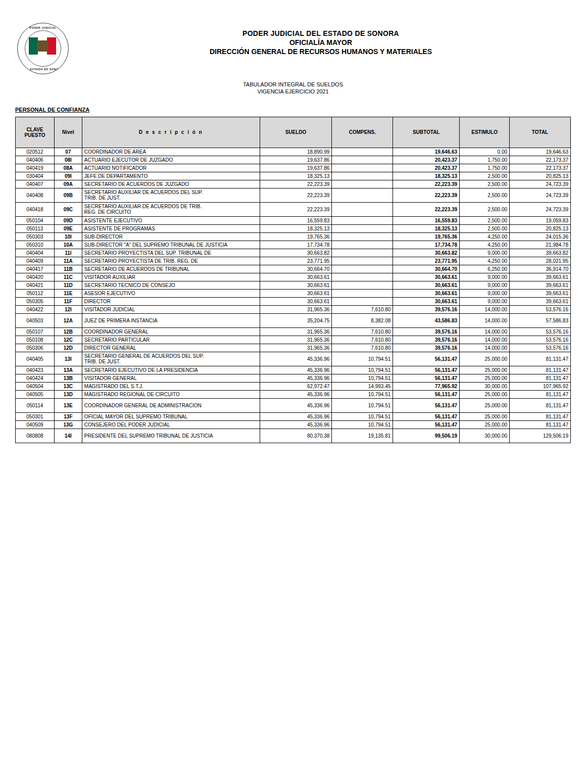PODER JUDICIAL
DEL ESTADO DE SONORA
PODER JUDICIAL DEL ESTADO DE SONORA
OFICIALÍA MAYOR
DIRECCIÓN GENERAL DE RECURSOS HUMANOS Y MATERIALES
TABULADOR INTEGRAL DE SUELDOS
VIGENCIA EJERCICIO 2021
PERSONAL DE CONFIANZA
| CLAVE PUESTO | Nivel | D e s c r i p c i ó n | SUELDO | COMPENS. | SUBTOTAL | ESTIMULO | TOTAL |
| --- | --- | --- | --- | --- | --- | --- | --- |
| 020512 | 07 | COORDINADOR DE AREA | 18,890.99 | | 19,646.63 | 0.00 | 19,646.63 |
| 040406 | 08I | ACTUARIO EJECUTOR DE JUZGADO | 19,637.86 | | 20,423.37 | 1,750.00 | 22,173.37 |
| 040419 | 08A | ACTUARIO NOTIFICADOR | 19,637.86 | | 20,423.37 | 1,750.00 | 22,173.37 |
| 030404 | 09I | JEFE DE DEPARTAMENTO | 18,325.13 | | 18,325.13 | 2,500.00 | 20,825.13 |
| 040407 | 09A | SECRETARIO DE ACUERDOS DE JUZGADO | 22,223.39 | | 22,223.39 | 2,500.00 | 24,723.39 |
| 040408 | 09B | SECRETARIO AUXILIAR DE ACUERDOS DEL SUP. TRIB. DE JUST. | 22,223.39 | | 22,223.39 | 2,500.00 | 24,723.39 |
| 040418 | 09C | SECRETARIO AUXILIAR DE ACUERDOS DE TRIB. REG. DE CIRCUITO | 22,223.39 | | 22,223.39 | 2,500.00 | 24,723.39 |
| 050104 | 09D | ASISTENTE EJECUTIVO | 16,559.83 | | 16,559.83 | 2,500.00 | 19,059.83 |
| 050113 | 09E | ASISTENTE DE PROGRAMAS | 18,325.13 | | 18,325.13 | 2,500.00 | 20,825.13 |
| 050303 | 10I | SUB-DIRECTOR | 19,765.36 | | 19,765.36 | 4,250.00 | 24,015.36 |
| 050310 | 10A | SUB-DIRECTOR "A" DEL SUPREMO TRIBUNAL DE JUSTICIA | 17,734.78 | | 17,734.78 | 4,250.00 | 21,984.78 |
| 040404 | 11I | SECRETARIO PROYECTISTA DEL SUP. TRIBUNAL DE | 30,663.82 | | 30,663.82 | 9,000.00 | 39,663.82 |
| 040409 | 11A | SECRETARIO PROYECTISTA DE TRIB. REG. DE | 23,771.95 | | 23,771.95 | 4,250.00 | 28,021.95 |
| 040417 | 11B | SECRETARIO DE ACUERDOS DE TRIBUNAL | 30,664.70 | | 30,664.70 | 6,250.00 | 36,914.70 |
| 040420 | 11C | VISITADOR AUXILIAR | 30,663.61 | | 30,663.61 | 9,000.00 | 39,663.61 |
| 040421 | 11D | SECRETARIO TECNICO DE CONSEJO | 30,663.61 | | 30,663.61 | 9,000.00 | 39,663.61 |
| 050112 | 11E | ASESOR EJECUTIVO | 30,663.61 | | 30,663.61 | 9,000.00 | 39,663.61 |
| 050305 | 11F | DIRECTOR | 30,663.61 | | 30,663.61 | 9,000.00 | 39,663.61 |
| 040422 | 12I | VISITADOR JUDICIAL | 31,965.36 | 7,610.80 | 39,576.16 | 14,000.00 | 53,576.16 |
| 040503 | 12A | JUEZ DE PRIMERA INSTANCIA | 35,204.75 | 8,382.08 | 43,586.83 | 14,000.00 | 57,586.83 |
| 050107 | 12B | COORDINADOR GENERAL | 31,965.36 | 7,610.80 | 39,576.16 | 14,000.00 | 53,576.16 |
| 050108 | 12C | SECRETARIO PARTICULAR | 31,965.36 | 7,610.80 | 39,576.16 | 14,000.00 | 53,576.16 |
| 050306 | 12D | DIRECTOR GENERAL | 31,965.36 | 7,610.80 | 39,576.16 | 14,000.00 | 53,576.16 |
| 040405 | 13I | SECRETARIO GENERAL DE ACUERDOS DEL SUP. TRIB. DE JUST. | 45,336.96 | 10,794.51 | 56,131.47 | 25,000.00 | 81,131.47 |
| 040423 | 13A | SECRETARIO EJECUTIVO DE LA PRESIDENCIA | 45,336.96 | 10,794.51 | 56,131.47 | 25,000.00 | 81,131.47 |
| 040424 | 13B | VISITADOR GENERAL | 45,336.96 | 10,794.51 | 56,131.47 | 25,000.00 | 81,131.47 |
| 040504 | 13C | MAGISTRADO DEL S.T.J. | 62,972.47 | 14,993.45 | 77,965.92 | 30,000.00 | 107,965.92 |
| 040505 | 13D | MAGISTRADO REGIONAL DE CIRCUITO | 45,336.96 | 10,794.51 | 56,131.47 | 25,000.00 | 81,131.47 |
| 050114 | 13E | COORDINADOR GENERAL DE ADMINISTRACION | 45,336.96 | 10,794.51 | 56,131.47 | 25,000.00 | 81,131.47 |
| 050301 | 13F | OFICIAL MAYOR DEL SUPREMO TRIBUNAL | 45,336.96 | 10,794.51 | 56,131.47 | 25,000.00 | 81,131.47 |
| 040509 | 13G | CONSEJERO DEL PODER JUDICIAL | 45,336.96 | 10,794.51 | 56,131.47 | 25,000.00 | 81,131.47 |
| 080808 | 14I | PRESIDENTE DEL SUPREMO TRIBUNAL DE JUSTICIA | 80,370.38 | 19,135.81 | 99,506.19 | 30,000.00 | 129,506.19 |